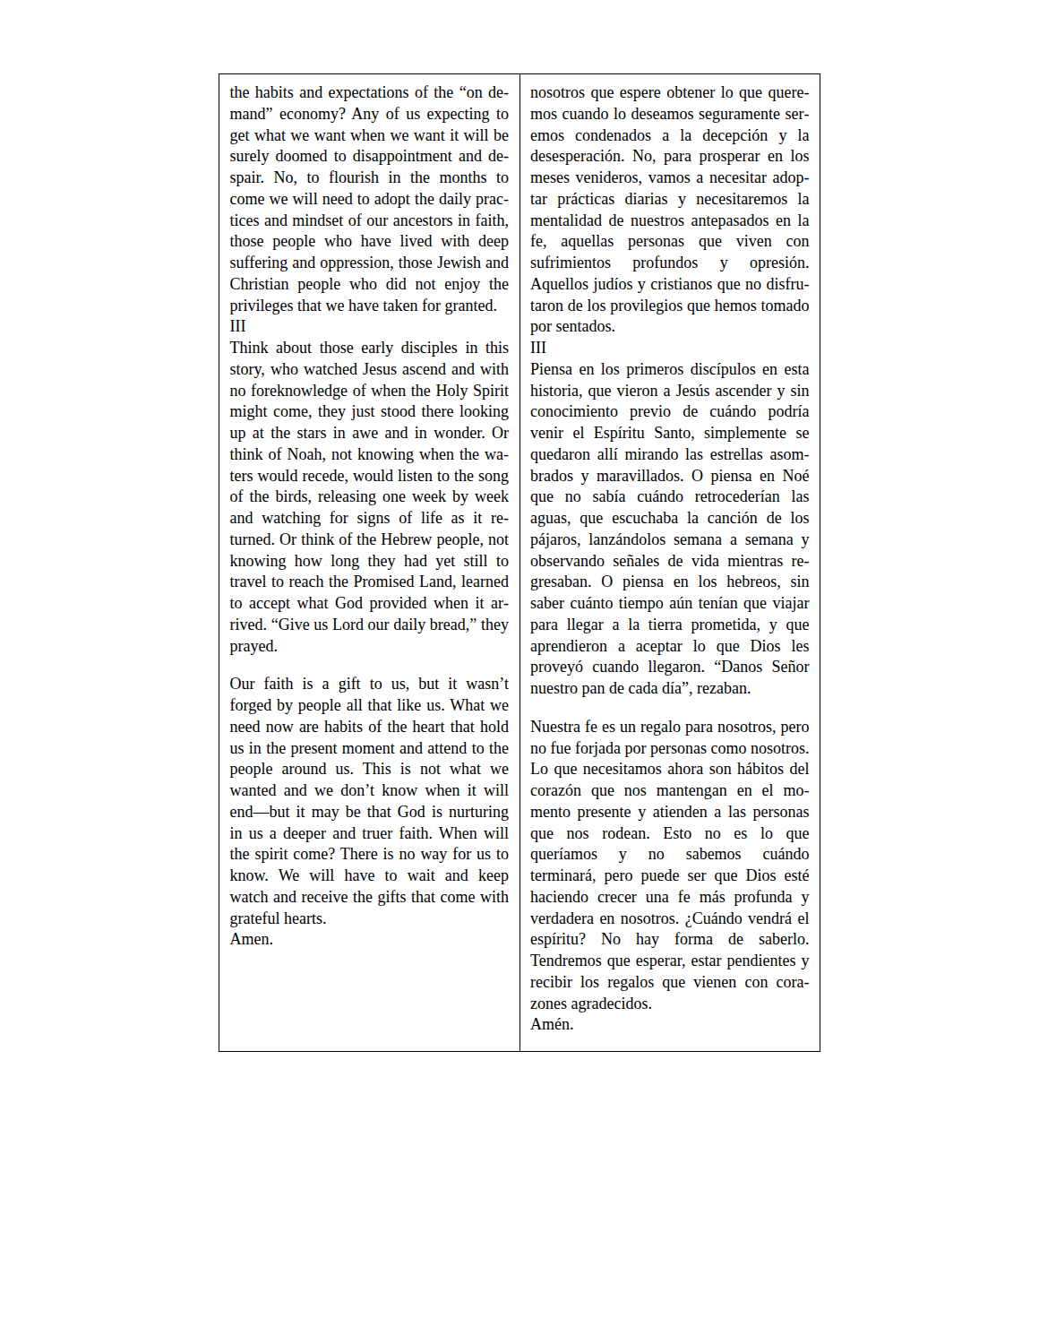| the habits and expectations of the “on demand” economy? Any of us expecting to get what we want when we want it will be surely doomed to disappointment and despair. No, to flourish in the months to come we will need to adopt the daily practices and mindset of our ancestors in faith, those people who have lived with deep suffering and oppression, those Jewish and Christian people who did not enjoy the privileges that we have taken for granted. III Think about those early disciples in this story, who watched Jesus ascend and with no foreknowledge of when the Holy Spirit might come, they just stood there looking up at the stars in awe and in wonder. Or think of Noah, not knowing when the waters would recede, would listen to the song of the birds, releasing one week by week and watching for signs of life as it returned. Or think of the Hebrew people, not knowing how long they had yet still to travel to reach the Promised Land, learned to accept what God provided when it arrived. “Give us Lord our daily bread,” they prayed. Our faith is a gift to us, but it wasn’t forged by people all that like us. What we need now are habits of the heart that hold us in the present moment and attend to the people around us. This is not what we wanted and we don’t know when it will end—but it may be that God is nurturing in us a deeper and truer faith. When will the spirit come? There is no way for us to know. We will have to wait and keep watch and receive the gifts that come with grateful hearts. Amen. | nosotros que espere obtener lo que queremos cuando lo deseamos seguramente seremos condenados a la decepción y la desesperación. No, para prosperar en los meses venideros, vamos a necesitar adoptar prácticas diarias y necesitaremos la mentalidad de nuestros antepasados en la fe, aquellas personas que viven con sufrimientos profundos y opresión. Aquellos judíos y cristianos que no disfrutaron de los provilegios que hemos tomado por sentados. III Piensa en los primeros discípulos en esta historia, que vieron a Jesús ascender y sin conocimiento previo de cuándo podría venir el Espíritu Santo, simplemente se quedaron allí mirando las estrellas asombrados y maravillados. O piensa en Noé que no sabía cuándo retrocederían las aguas, que escuchaba la canción de los pájaros, lanzándolos semana a semana y observando señales de vida mientras regresaban. O piensa en los hebreos, sin saber cuánto tiempo aún tenían que viajar para llegar a la tierra prometida, y que aprendieron a aceptar lo que Dios les proveyó cuando llegaron. “Danos Señor nuestro pan de cada día”, rezaban. Nuestra fe es un regalo para nosotros, pero no fue forjada por personas como nosotros. Lo que necesitamos ahora son hábitos del corazón que nos mantengan en el momento presente y atienden a las personas que nos rodean. Esto no es lo que queríamos y no sabemos cuándo terminará, pero puede ser que Dios esté haciendo crecer una fe más profunda y verdadera en nosotros. ¿Cuándo vendrá el espíritu? No hay forma de saberlo. Tendremos que esperar, estar pendientes y recibir los regalos que vienen con corazones agradecidos. Amén. |